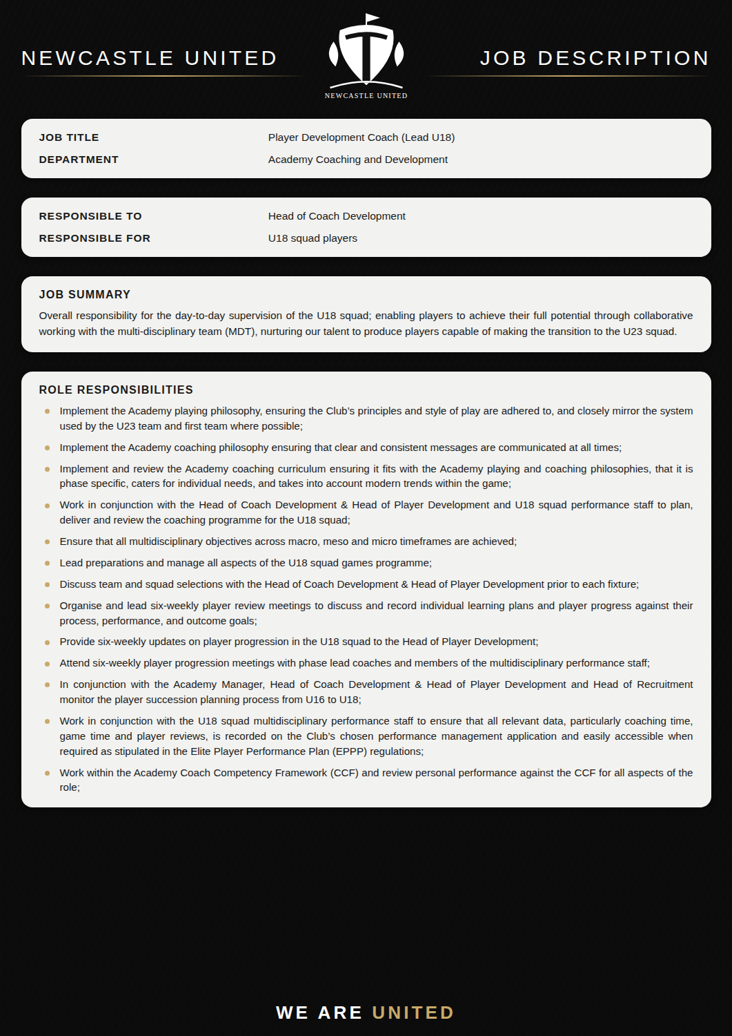NEWCASTLE UNITED
NEWCASTLE UNITED
JOB DESCRIPTION
Job Title
Player Development Coach (Lead U18)
Department
Academy Coaching and Development
Responsible To
Head of Coach Development
Responsible For
U18 squad players
Job Summary
Overall responsibility for the day-to-day supervision of the U18 squad; enabling players to achieve their full potential through collaborative working with the multi-disciplinary team (MDT), nurturing our talent to produce players capable of making the transition to the U23 squad.
Role Responsibilities
Implement the Academy playing philosophy, ensuring the Club’s principles and style of play are adhered to, and closely mirror the system used by the U23 team and first team where possible;
Implement the Academy coaching philosophy ensuring that clear and consistent messages are communicated at all times;
Implement and review the Academy coaching curriculum ensuring it fits with the Academy playing and coaching philosophies, that it is phase specific, caters for individual needs, and takes into account modern trends within the game;
Work in conjunction with the Head of Coach Development & Head of Player Development and U18 squad performance staff to plan, deliver and review the coaching programme for the U18 squad;
Ensure that all multidisciplinary objectives across macro, meso and micro timeframes are achieved;
Lead preparations and manage all aspects of the U18 squad games programme;
Discuss team and squad selections with the Head of Coach Development & Head of Player Development prior to each fixture;
Organise and lead six-weekly player review meetings to discuss and record individual learning plans and player progress against their process, performance, and outcome goals;
Provide six-weekly updates on player progression in the U18 squad to the Head of Player Development;
Attend six-weekly player progression meetings with phase lead coaches and members of the multidisciplinary performance staff;
In conjunction with the Academy Manager, Head of Coach Development & Head of Player Development and Head of Recruitment monitor the player succession planning process from U16 to U18;
Work in conjunction with the U18 squad multidisciplinary performance staff to ensure that all relevant data, particularly coaching time, game time and player reviews, is recorded on the Club’s chosen performance management application and easily accessible when required as stipulated in the Elite Player Performance Plan (EPPP) regulations;
Work within the Academy Coach Competency Framework (CCF) and review personal performance against the CCF for all aspects of the role;
WE ARE UNITED